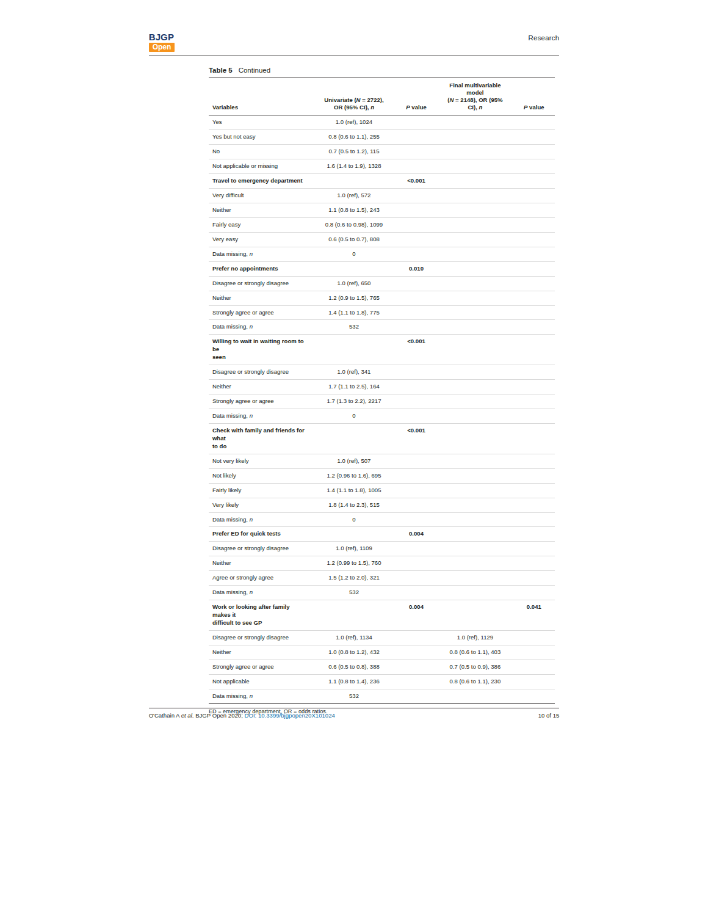BJGP
Open
Research
Table 5 Continued
| Variables | Univariate ( N = 2722), OR (95% CI), n | P value | Final multivariable model ( N = 2148), OR (95% CI), n | P value |
| --- | --- | --- | --- | --- |
| Yes | 1.0 (ref), 1024 | | | |
| Yes but not easy | 0.8 (0.6 to 1.1), 255 | | | |
| No | 0.7 (0.5 to 1.2), 115 | | | |
| Not applicable or missing | 1.6 (1.4 to 1.9), 1328 | | | |
| Travel to emergency department | | <0.001 | | |
| Very difficult | 1.0 (ref), 572 | | | |
| Neither | 1.1 (0.8 to 1.5), 243 | | | |
| Fairly easy | 0.8 (0.6 to 0.98), 1099 | | | |
| Very easy | 0.6 (0.5 to 0.7), 808 | | | |
| Data missing, n | 0 | | | |
| Prefer no appointments | | 0.010 | | |
| Disagree or strongly disagree | 1.0 (ref), 650 | | | |
| Neither | 1.2 (0.9 to 1.5), 765 | | | |
| Strongly agree or agree | 1.4 (1.1 to 1.8), 775 | | | |
| Data missing, n | 532 | | | |
| Willing to wait in waiting room to be seen | | <0.001 | | |
| Disagree or strongly disagree | 1.0 (ref), 341 | | | |
| Neither | 1.7 (1.1 to 2.5), 164 | | | |
| Strongly agree or agree | 1.7 (1.3 to 2.2), 2217 | | | |
| Data missing, n | 0 | | | |
| Check with family and friends for what to do | | <0.001 | | |
| Not very likely | 1.0 (ref), 507 | | | |
| Not likely | 1.2 (0.96 to 1.6), 695 | | | |
| Fairly likely | 1.4 (1.1 to 1.8), 1005 | | | |
| Very likely | 1.8 (1.4 to 2.3), 515 | | | |
| Data missing, n | 0 | | | |
| Prefer ED for quick tests | | 0.004 | | |
| Disagree or strongly disagree | 1.0 (ref), 1109 | | | |
| Neither | 1.2 (0.99 to 1.5), 760 | | | |
| Agree or strongly agree | 1.5 (1.2 to 2.0), 321 | | | |
| Data missing, n | 532 | | | |
| Work or looking after family makes it difficult to see GP | | 0.004 | | 0.041 |
| Disagree or strongly disagree | 1.0 (ref), 1134 | | 1.0 (ref), 1129 | |
| Neither | 1.0 (0.8 to 1.2), 432 | | 0.8 (0.6 to 1.1), 403 | |
| Strongly agree or agree | 0.6 (0.5 to 0.8), 388 | | 0.7 (0.5 to 0.9), 386 | |
| Not applicable | 1.1 (0.8 to 1.4), 236 | | 0.8 (0.6 to 1.1), 230 | |
| Data missing, n | 532 | | | |
ED = emergency department. OR = odds ratios.
O'Cathain A et al. BJGP Open 2020; DOI: 10.3399/bjgpopen20X101024
10 of 15